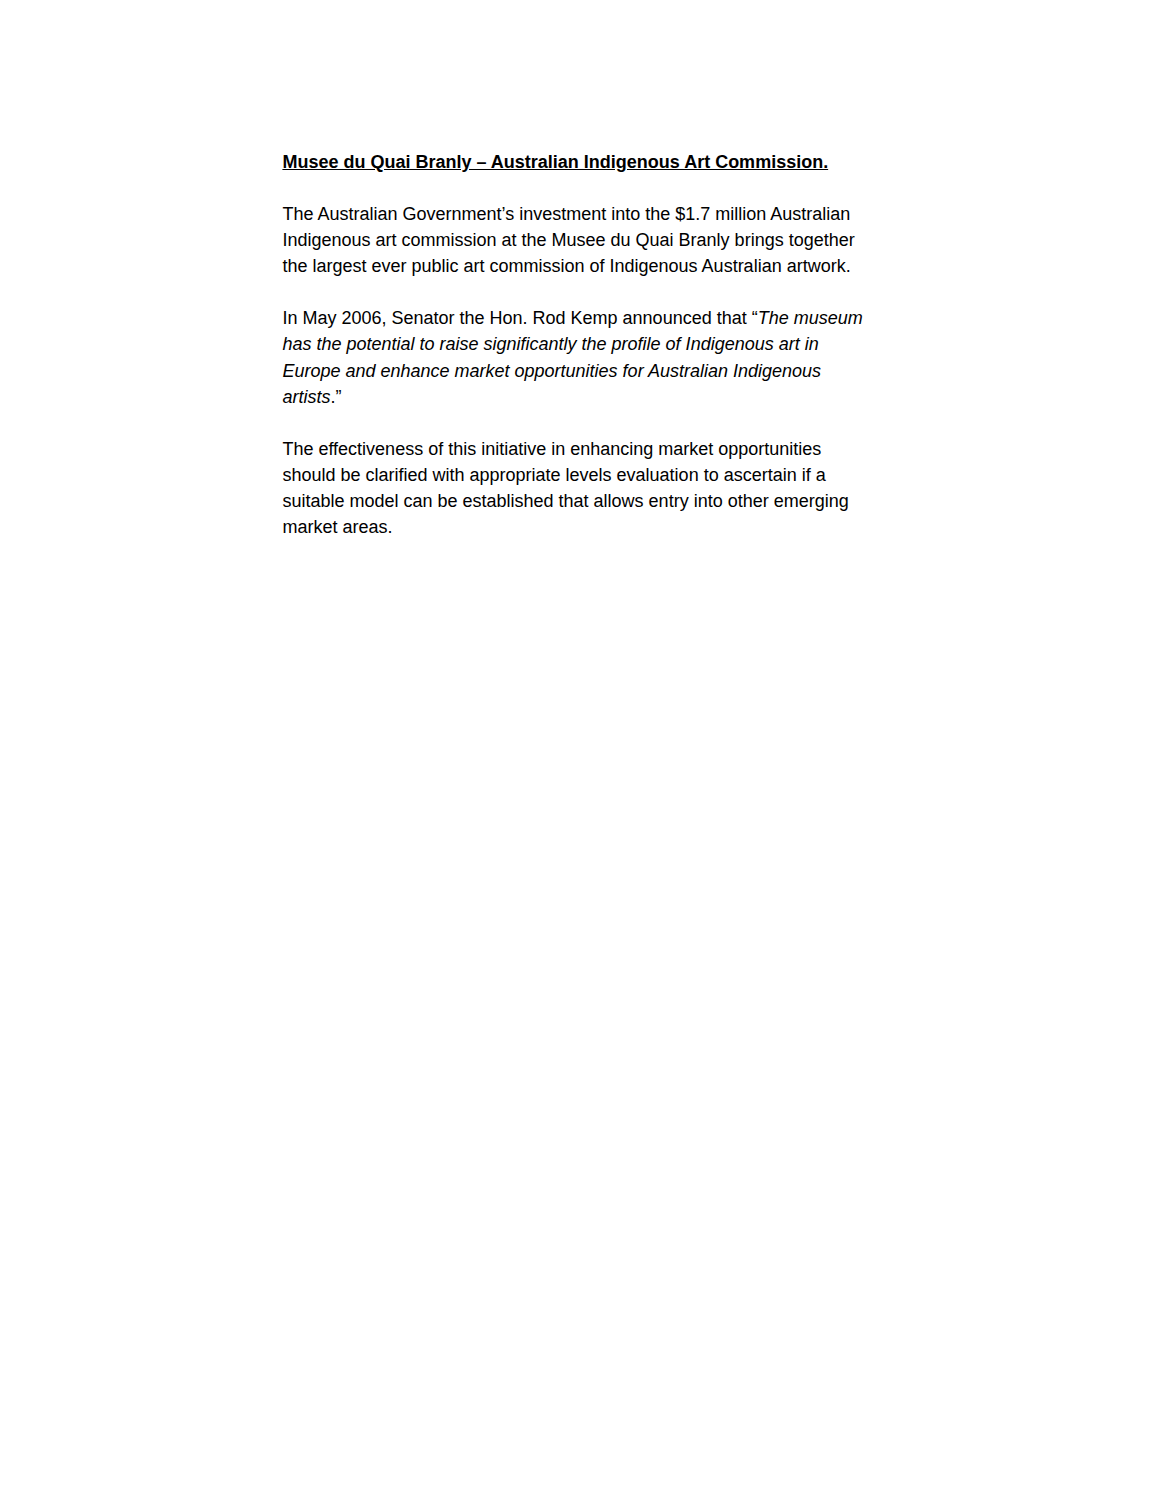Musee du Quai Branly – Australian Indigenous Art Commission.
The Australian Government’s investment into the $1.7 million Australian Indigenous art commission at the Musee du Quai Branly brings together the largest ever public art commission of Indigenous Australian artwork.
In May 2006, Senator the Hon. Rod Kemp announced that “The museum has the potential to raise significantly the profile of Indigenous art in Europe and enhance market opportunities for Australian Indigenous artists.”
The effectiveness of this initiative in enhancing market opportunities should be clarified with appropriate levels evaluation to ascertain if a suitable model can be established that allows entry into other emerging market areas.